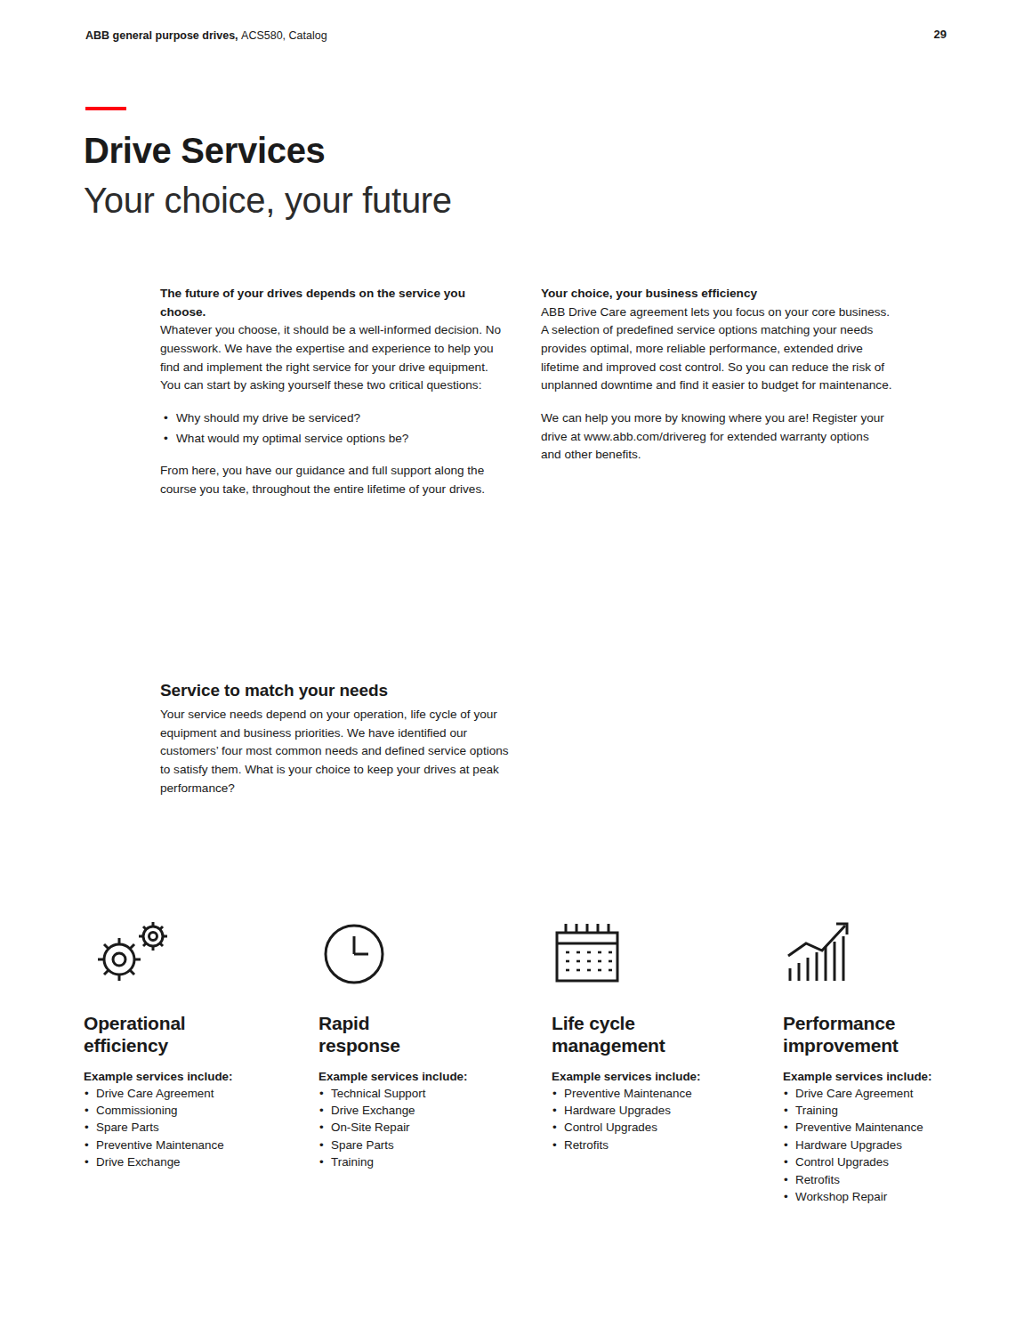ABB general purpose drives, ACS580, Catalog
29
Drive Services
Your choice, your future
The future of your drives depends on the service you choose.
Whatever you choose, it should be a well-informed decision. No guesswork. We have the expertise and experience to help you find and implement the right service for your drive equipment. You can start by asking yourself these two critical questions:
Why should my drive be serviced?
What would my optimal service options be?
From here, you have our guidance and full support along the course you take, throughout the entire lifetime of your drives.
Your choice, your business efficiency
ABB Drive Care agreement lets you focus on your core business. A selection of predefined service options matching your needs provides optimal, more reliable performance, extended drive lifetime and improved cost control. So you can reduce the risk of unplanned downtime and find it easier to budget for maintenance.
We can help you more by knowing where you are! Register your drive at www.abb.com/drivereg for extended warranty options and other benefits.
Service to match your needs
Your service needs depend on your operation, life cycle of your equipment and business priorities. We have identified our customers’ four most common needs and defined service options to satisfy them. What is your choice to keep your drives at peak performance?
Operational
efficiency
Example services include:
Drive Care Agreement
Commissioning
Spare Parts
Preventive Maintenance
Drive Exchange
Rapid
response
Example services include:
Technical Support
Drive Exchange
On-Site Repair
Spare Parts
Training
Life cycle
management
Example services include:
Preventive Maintenance
Hardware Upgrades
Control Upgrades
Retrofits
Performance
improvement
Example services include:
Drive Care Agreement
Training
Preventive Maintenance
Hardware Upgrades
Control Upgrades
Retrofits
Workshop Repair